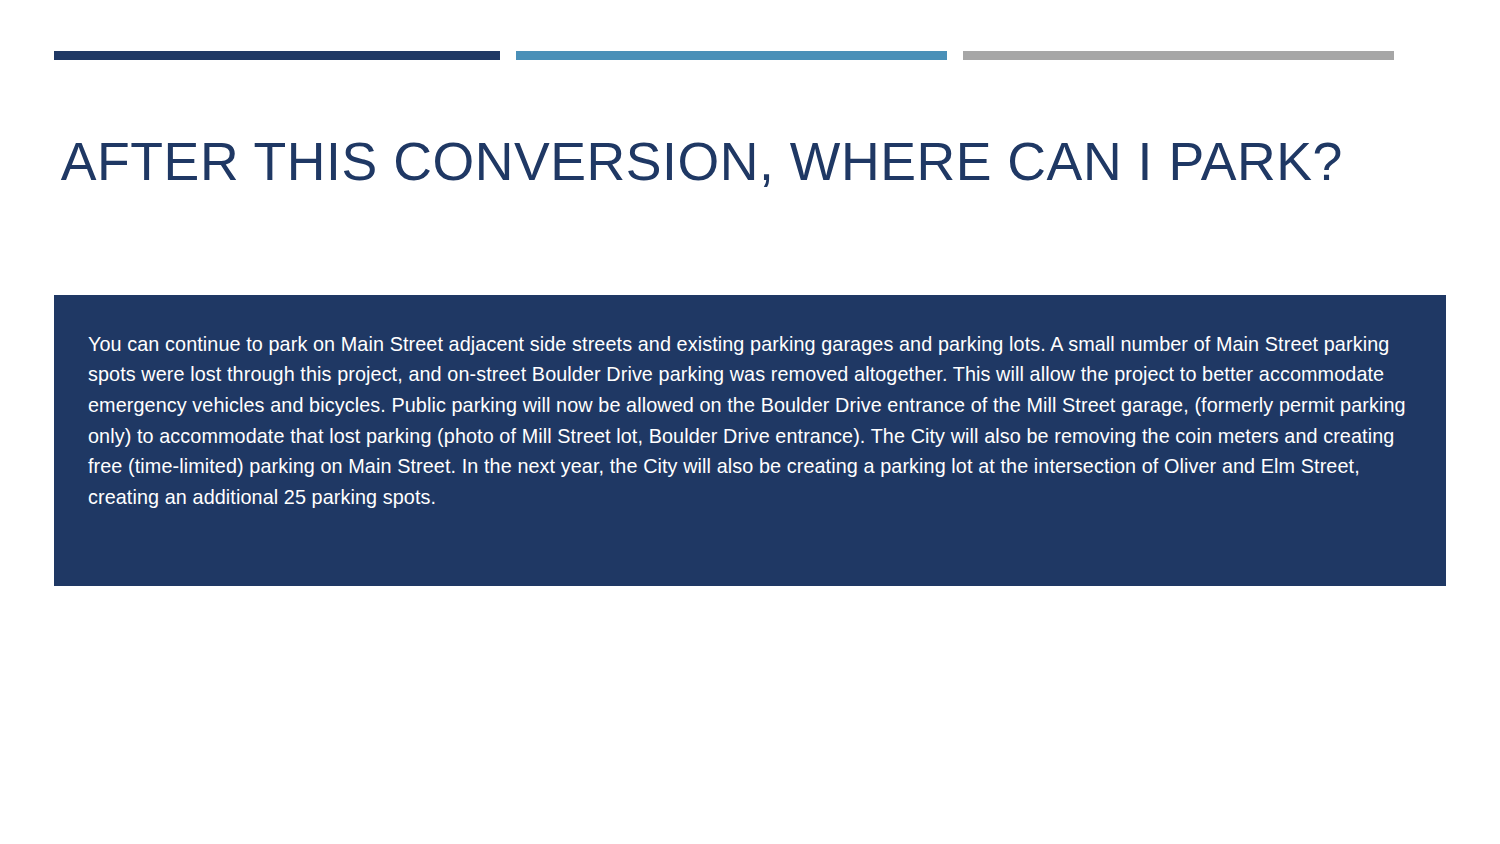After this conversion, where can I park?
You can continue to park on Main Street adjacent side streets and existing parking garages and parking lots. A small number of Main Street parking spots were lost through this project, and on-street Boulder Drive parking was removed altogether. This will allow the project to better accommodate emergency vehicles and bicycles. Public parking will now be allowed on the Boulder Drive entrance of the Mill Street garage, (formerly permit parking only) to accommodate that lost parking (photo of Mill Street lot, Boulder Drive entrance). The City will also be removing the coin meters and creating free (time-limited) parking on Main Street. In the next year, the City will also be creating a parking lot at the intersection of Oliver and Elm Street, creating an additional 25 parking spots.